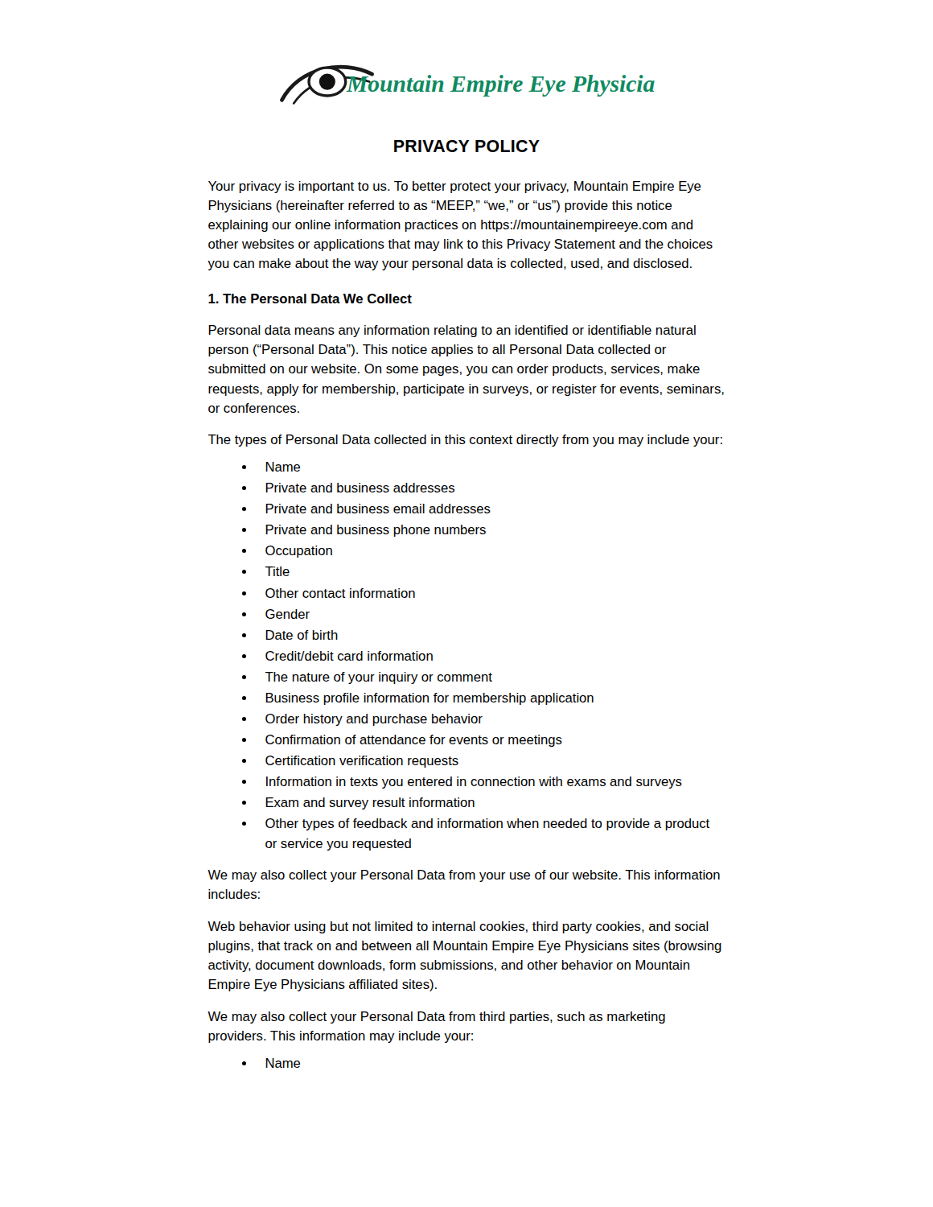Mountain Empire Eye Physicians
PRIVACY POLICY
Your privacy is important to us. To better protect your privacy, Mountain Empire Eye Physicians (hereinafter referred to as “MEEP,” “we,” or “us”) provide this notice explaining our online information practices on https://mountainempireeye.com and other websites or applications that may link to this Privacy Statement and the choices you can make about the way your personal data is collected, used, and disclosed.
1. The Personal Data We Collect
Personal data means any information relating to an identified or identifiable natural person (“Personal Data”). This notice applies to all Personal Data collected or submitted on our website. On some pages, you can order products, services, make requests, apply for membership, participate in surveys, or register for events, seminars, or conferences.
The types of Personal Data collected in this context directly from you may include your:
Name
Private and business addresses
Private and business email addresses
Private and business phone numbers
Occupation
Title
Other contact information
Gender
Date of birth
Credit/debit card information
The nature of your inquiry or comment
Business profile information for membership application
Order history and purchase behavior
Confirmation of attendance for events or meetings
Certification verification requests
Information in texts you entered in connection with exams and surveys
Exam and survey result information
Other types of feedback and information when needed to provide a product or service you requested
We may also collect your Personal Data from your use of our website. This information includes:
Web behavior using but not limited to internal cookies, third party cookies, and social plugins, that track on and between all Mountain Empire Eye Physicians sites (browsing activity, document downloads, form submissions, and other behavior on Mountain Empire Eye Physicians affiliated sites).
We may also collect your Personal Data from third parties, such as marketing providers. This information may include your:
Name